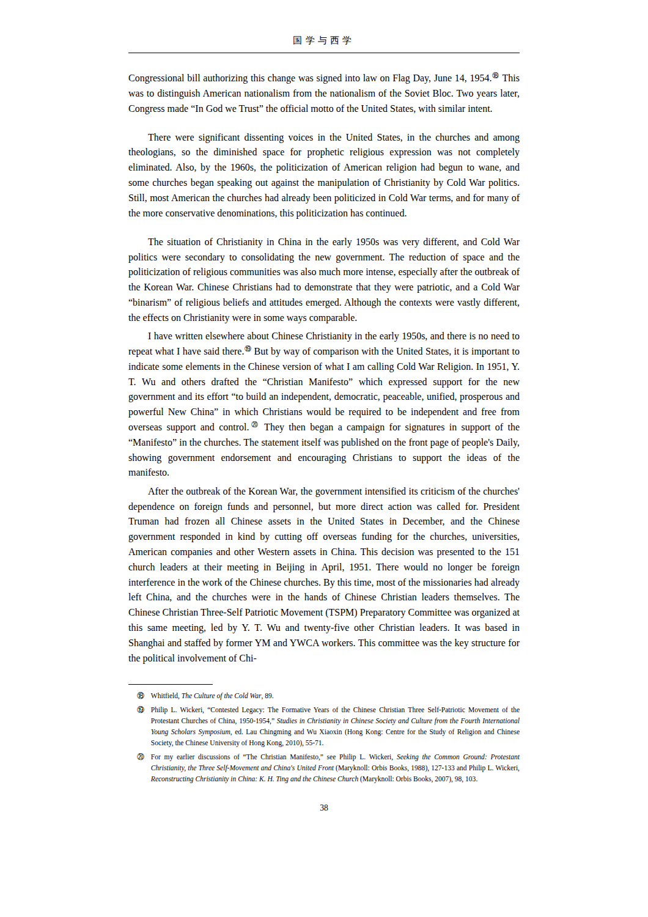国学与西学
Congressional bill authorizing this change was signed into law on Flag Day, June 14, 1954.⑱ This was to distinguish American nationalism from the nationalism of the Soviet Bloc. Two years later, Congress made “In God we Trust” the official motto of the United States, with similar intent.
There were significant dissenting voices in the United States, in the churches and among theologians, so the diminished space for prophetic religious expression was not completely eliminated. Also, by the 1960s, the politicization of American religion had begun to wane, and some churches began speaking out against the manipulation of Christianity by Cold War politics. Still, most American the churches had already been politicized in Cold War terms, and for many of the more conservative denominations, this politicization has continued.
The situation of Christianity in China in the early 1950s was very different, and Cold War politics were secondary to consolidating the new government. The reduction of space and the politicization of religious communities was also much more intense, especially after the outbreak of the Korean War. Chinese Christians had to demonstrate that they were patriotic, and a Cold War “binarism” of religious beliefs and attitudes emerged. Although the contexts were vastly different, the effects on Christianity were in some ways comparable.
I have written elsewhere about Chinese Christianity in the early 1950s, and there is no need to repeat what I have said there.⑲ But by way of comparison with the United States, it is important to indicate some elements in the Chinese version of what I am calling Cold War Religion. In 1951, Y. T. Wu and others drafted the “Christian Manifesto” which expressed support for the new government and its effort “to build an independent, democratic, peaceable, unified, prosperous and powerful New China” in which Christians would be required to be independent and free from overseas support and control.⑳ They then began a campaign for signatures in support of the “Manifesto” in the churches. The statement itself was published on the front page of people's Daily, showing government endorsement and encouraging Christians to support the ideas of the manifesto.
After the outbreak of the Korean War, the government intensified its criticism of the churches' dependence on foreign funds and personnel, but more direct action was called for. President Truman had frozen all Chinese assets in the United States in December, and the Chinese government responded in kind by cutting off overseas funding for the churches, universities, American companies and other Western assets in China. This decision was presented to the 151 church leaders at their meeting in Beijing in April, 1951. There would no longer be foreign interference in the work of the Chinese churches. By this time, most of the missionaries had already left China, and the churches were in the hands of Chinese Christian leaders themselves. The Chinese Christian Three-Self Patriotic Movement (TSPM) Preparatory Committee was organized at this same meeting, led by Y. T. Wu and twenty-five other Christian leaders. It was based in Shanghai and staffed by former YM and YWCA workers. This committee was the key structure for the political involvement of Chi-
⑱Whitfield, The Culture of the Cold War, 89.
⑲Philip L. Wickeri, “Contested Legacy: The Formative Years of the Chinese Christian Three Self-Patriotic Movement of the Protestant Churches of China, 1950-1954,” Studies in Christianity in Chinese Society and Culture from the Fourth International Young Scholars Symposium, ed. Lau Chingming and Wu Xiaoxin (Hong Kong: Centre for the Study of Religion and Chinese Society, the Chinese University of Hong Kong, 2010), 55-71.
⑳For my earlier discussions of “The Christian Manifesto,” see Philip L. Wickeri, Seeking the Common Ground: Protestant Christianity, the Three Self-Movement and China's United Front (Maryknoll: Orbis Books, 1988), 127-133 and Philip L. Wickeri, Reconstructing Christianity in China: K. H. Ting and the Chinese Church (Maryknoll: Orbis Books, 2007), 98, 103.
38